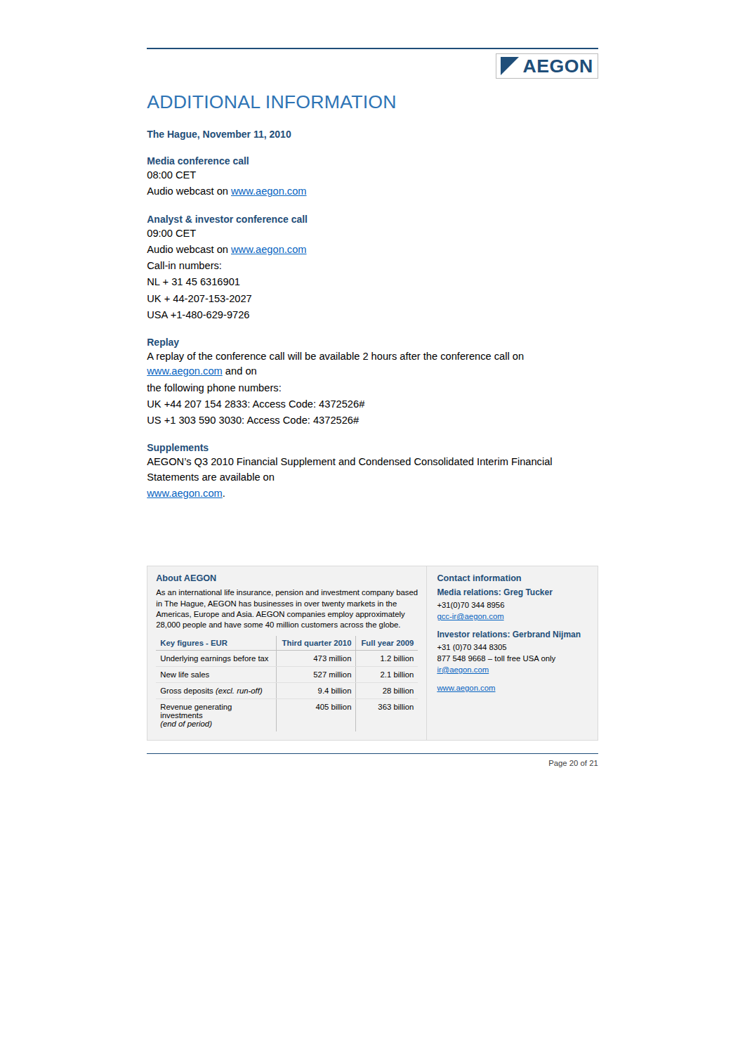AEGON
ADDITIONAL INFORMATION
The Hague, November 11, 2010
Media conference call
08:00 CET
Audio webcast on www.aegon.com
Analyst & investor conference call
09:00 CET
Audio webcast on www.aegon.com
Call-in numbers:
NL + 31 45 6316901
UK + 44-207-153-2027
USA +1-480-629-9726
Replay
A replay of the conference call will be available 2 hours after the conference call on www.aegon.com and on
the following phone numbers:
UK +44 207 154 2833: Access Code: 4372526#
US +1 303 590 3030: Access Code: 4372526#
Supplements
AEGON’s Q3 2010 Financial Supplement and Condensed Consolidated Interim Financial Statements are available on
www.aegon.com.
About AEGON
As an international life insurance, pension and investment company based in The Hague, AEGON has businesses in over twenty markets in the Americas, Europe and Asia. AEGON companies employ approximately 28,000 people and have some 40 million customers across the globe.
| Key figures - EUR | Third quarter 2010 | Full year 2009 |
| --- | --- | --- |
| Underlying earnings before tax | 473 million | 1.2 billion |
| New life sales | 527 million | 2.1 billion |
| Gross deposits (excl. run-off) | 9.4 billion | 28 billion |
| Revenue generating investments (end of period) | 405 billion | 363 billion |
Contact information
Media relations: Greg Tucker
+31(0)70 344 8956
gcc-ir@aegon.com
Investor relations: Gerbrand Nijman
+31 (0)70 344 8305
877 548 9668 – toll free USA only
ir@aegon.com
www.aegon.com
Page 20 of 21